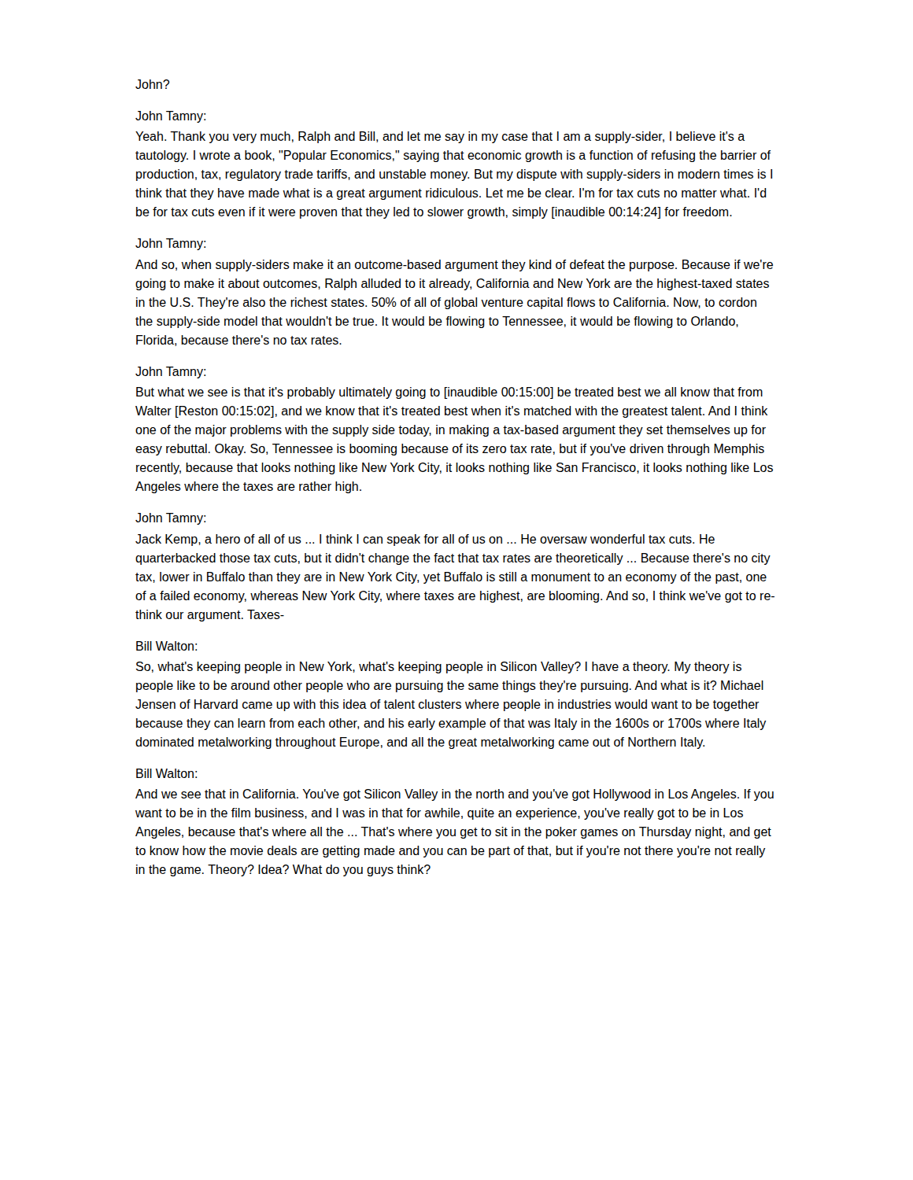John?
John Tamny:
Yeah. Thank you very much, Ralph and Bill, and let me say in my case that I am a supply-sider, I believe it's a tautology. I wrote a book, "Popular Economics," saying that economic growth is a function of refusing the barrier of production, tax, regulatory trade tariffs, and unstable money. But my dispute with supply-siders in modern times is I think that they have made what is a great argument ridiculous. Let me be clear. I'm for tax cuts no matter what. I'd be for tax cuts even if it were proven that they led to slower growth, simply [inaudible 00:14:24] for freedom.
John Tamny:
And so, when supply-siders make it an outcome-based argument they kind of defeat the purpose. Because if we're going to make it about outcomes, Ralph alluded to it already, California and New York are the highest-taxed states in the U.S. They're also the richest states. 50% of all of global venture capital flows to California. Now, to cordon the supply-side model that wouldn't be true. It would be flowing to Tennessee, it would be flowing to Orlando, Florida, because there's no tax rates.
John Tamny:
But what we see is that it's probably ultimately going to [inaudible 00:15:00] be treated best we all know that from Walter [Reston 00:15:02], and we know that it's treated best when it's matched with the greatest talent. And I think one of the major problems with the supply side today, in making a tax-based argument they set themselves up for easy rebuttal. Okay. So, Tennessee is booming because of its zero tax rate, but if you've driven through Memphis recently, because that looks nothing like New York City, it looks nothing like San Francisco, it looks nothing like Los Angeles where the taxes are rather high.
John Tamny:
Jack Kemp, a hero of all of us ... I think I can speak for all of us on ... He oversaw wonderful tax cuts. He quarterbacked those tax cuts, but it didn't change the fact that tax rates are theoretically ... Because there's no city tax, lower in Buffalo than they are in New York City, yet Buffalo is still a monument to an economy of the past, one of a failed economy, whereas New York City, where taxes are highest, are blooming. And so, I think we've got to re-think our argument. Taxes-
Bill Walton:
So, what's keeping people in New York, what's keeping people in Silicon Valley? I have a theory. My theory is people like to be around other people who are pursuing the same things they're pursuing. And what is it? Michael Jensen of Harvard came up with this idea of talent clusters where people in industries would want to be together because they can learn from each other, and his early example of that was Italy in the 1600s or 1700s where Italy dominated metalworking throughout Europe, and all the great metalworking came out of Northern Italy.
Bill Walton:
And we see that in California. You've got Silicon Valley in the north and you've got Hollywood in Los Angeles. If you want to be in the film business, and I was in that for awhile, quite an experience, you've really got to be in Los Angeles, because that's where all the ... That's where you get to sit in the poker games on Thursday night, and get to know how the movie deals are getting made and you can be part of that, but if you're not there you're not really in the game. Theory? Idea? What do you guys think?